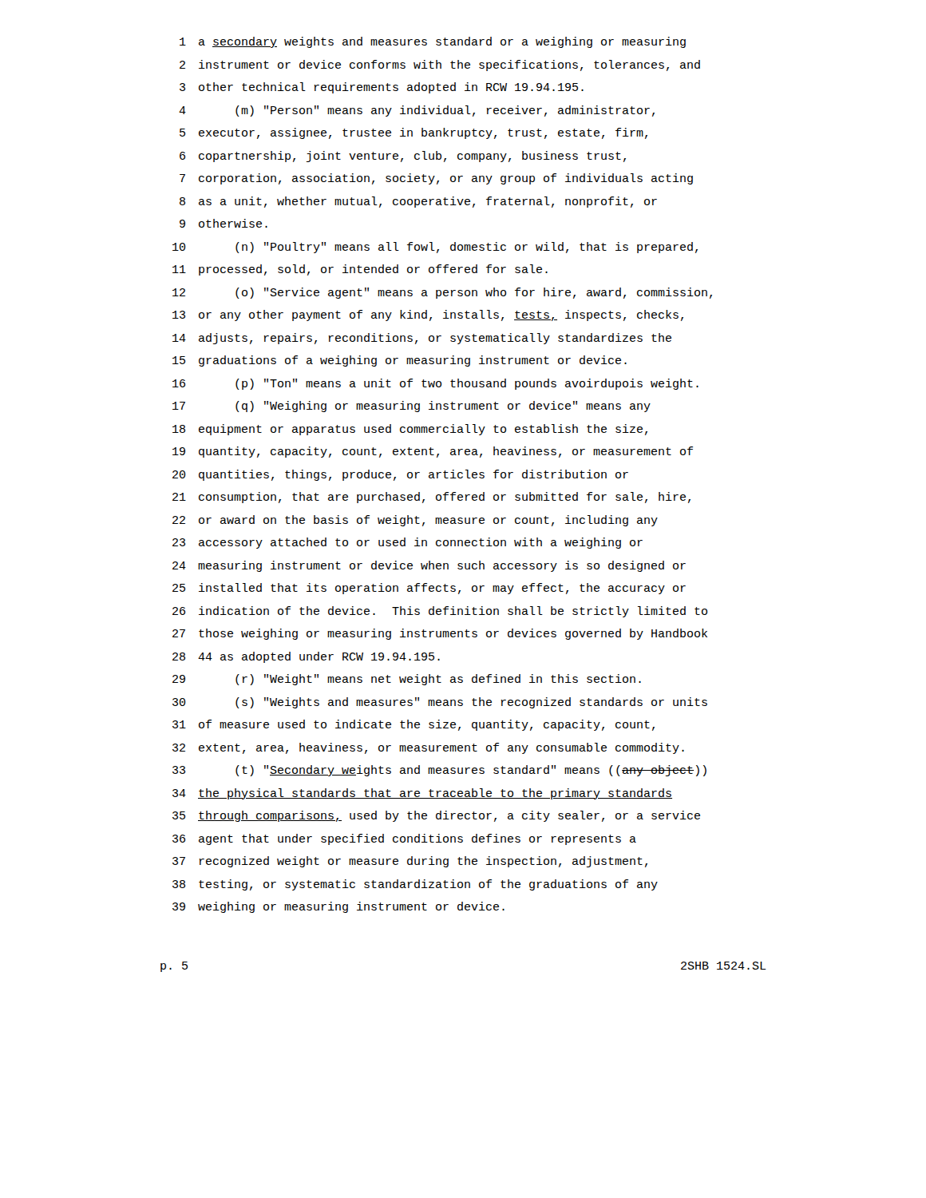a secondary weights and measures standard or a weighing or measuring
instrument or device conforms with the specifications, tolerances, and
other technical requirements adopted in RCW 19.94.195.
(m) "Person" means any individual, receiver, administrator,
executor, assignee, trustee in bankruptcy, trust, estate, firm,
copartnership, joint venture, club, company, business trust,
corporation, association, society, or any group of individuals acting
as a unit, whether mutual, cooperative, fraternal, nonprofit, or
otherwise.
(n) "Poultry" means all fowl, domestic or wild, that is prepared,
processed, sold, or intended or offered for sale.
(o) "Service agent" means a person who for hire, award, commission,
or any other payment of any kind, installs, tests, inspects, checks,
adjusts, repairs, reconditions, or systematically standardizes the
graduations of a weighing or measuring instrument or device.
(p) "Ton" means a unit of two thousand pounds avoirdupois weight.
(q) "Weighing or measuring instrument or device" means any
equipment or apparatus used commercially to establish the size,
quantity, capacity, count, extent, area, heaviness, or measurement of
quantities, things, produce, or articles for distribution or
consumption, that are purchased, offered or submitted for sale, hire,
or award on the basis of weight, measure or count, including any
accessory attached to or used in connection with a weighing or
measuring instrument or device when such accessory is so designed or
installed that its operation affects, or may effect, the accuracy or
indication of the device. This definition shall be strictly limited to
those weighing or measuring instruments or devices governed by Handbook
44 as adopted under RCW 19.94.195.
(r) "Weight" means net weight as defined in this section.
(s) "Weights and measures" means the recognized standards or units
of measure used to indicate the size, quantity, capacity, count,
extent, area, heaviness, or measurement of any consumable commodity.
(t) "Secondary weights and measures standard" means ((any object))
the physical standards that are traceable to the primary standards
through comparisons, used by the director, a city sealer, or a service
agent that under specified conditions defines or represents a
recognized weight or measure during the inspection, adjustment,
testing, or systematic standardization of the graduations of any
weighing or measuring instrument or device.
p. 5 2SHB 1524.SL